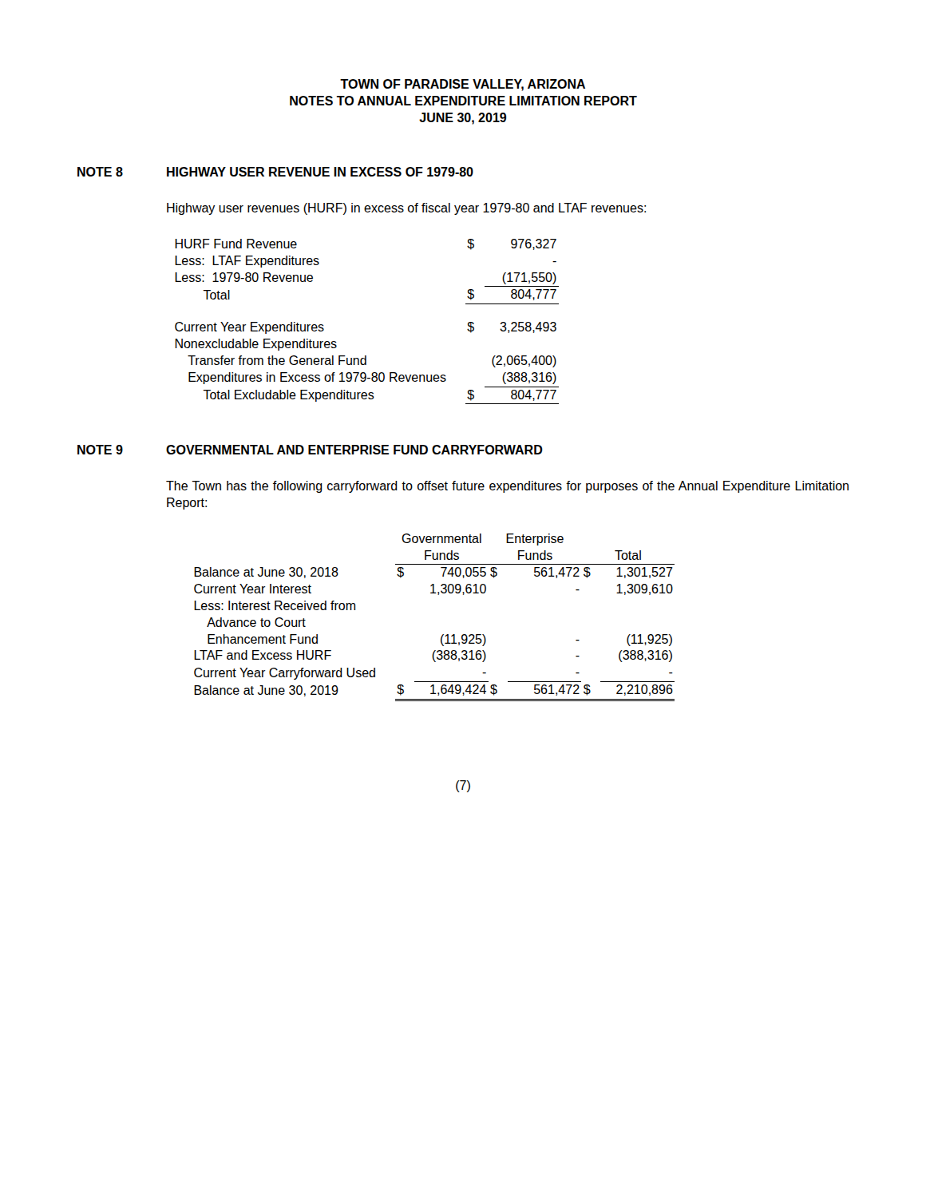TOWN OF PARADISE VALLEY, ARIZONA
NOTES TO ANNUAL EXPENDITURE LIMITATION REPORT
JUNE 30, 2019
NOTE 8 HIGHWAY USER REVENUE IN EXCESS OF 1979-80
Highway user revenues (HURF) in excess of fiscal year 1979-80 and LTAF revenues:
| HURF Fund Revenue | $ | 976,327 |
| Less: LTAF Expenditures | | - |
| Less: 1979-80 Revenue | | (171,550) |
| Total | $ | 804,777 |
| Current Year Expenditures | $ | 3,258,493 |
| Nonexcludable Expenditures | | |
| Transfer from the General Fund | | (2,065,400) |
| Expenditures in Excess of 1979-80 Revenues | | (388,316) |
| Total Excludable Expenditures | $ | 804,777 |
NOTE 9 GOVERNMENTAL AND ENTERPRISE FUND CARRYFORWARD
The Town has the following carryforward to offset future expenditures for purposes of the Annual Expenditure Limitation Report:
| | Governmental | Enterprise | |
| | Funds | Funds | Total |
| Balance at June 30, 2018 | $ | 740,055 | $ | 561,472 | $ | 1,301,527 |
| Current Year Interest | | 1,309,610 | | - | | 1,309,610 |
| Less: Interest Received from | | | | | | |
| Advance to Court | | | | | | |
| Enhancement Fund | | (11,925) | | - | | (11,925) |
| LTAF and Excess HURF | | (388,316) | | - | | (388,316) |
| Current Year Carryforward Used | | - | | - | | - |
| Balance at June 30, 2019 | $ | 1,649,424 | $ | 561,472 | $ | 2,210,896 |
(7)